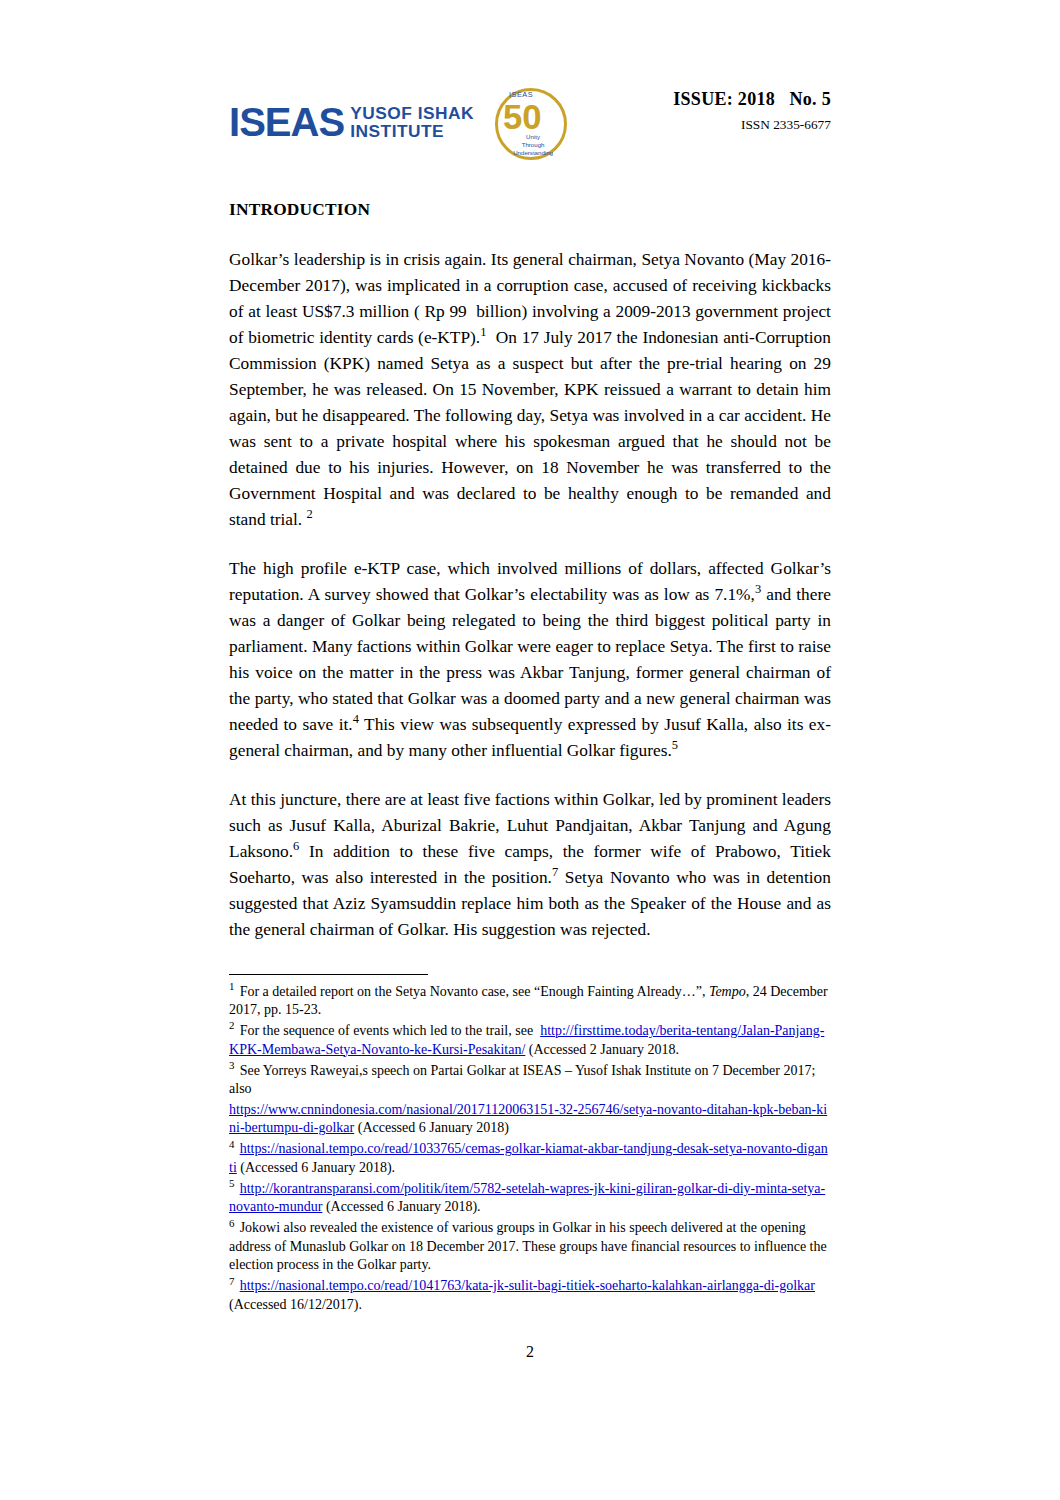ISEAS
YUSOF ISHAK INSTITUTE
ISEAS
50
Unity
Through
Understanding
ISSUE: 2018 No. 5
ISSN 2335-6677
INTRODUCTION
Golkar’s leadership is in crisis again. Its general chairman, Setya Novanto (May 2016-December 2017), was implicated in a corruption case, accused of receiving kickbacks of at least US$7.3 million ( Rp 99 billion) involving a 2009-2013 government project of biometric identity cards (e-KTP).1 On 17 July 2017 the Indonesian anti-Corruption Commission (KPK) named Setya as a suspect but after the pre-trial hearing on 29 September, he was released. On 15 November, KPK reissued a warrant to detain him again, but he disappeared. The following day, Setya was involved in a car accident. He was sent to a private hospital where his spokesman argued that he should not be detained due to his injuries. However, on 18 November he was transferred to the Government Hospital and was declared to be healthy enough to be remanded and stand trial. 2
The high profile e-KTP case, which involved millions of dollars, affected Golkar’s reputation. A survey showed that Golkar’s electability was as low as 7.1%,3 and there was a danger of Golkar being relegated to being the third biggest political party in parliament. Many factions within Golkar were eager to replace Setya. The first to raise his voice on the matter in the press was Akbar Tanjung, former general chairman of the party, who stated that Golkar was a doomed party and a new general chairman was needed to save it.4 This view was subsequently expressed by Jusuf Kalla, also its ex-general chairman, and by many other influential Golkar figures.5
At this juncture, there are at least five factions within Golkar, led by prominent leaders such as Jusuf Kalla, Aburizal Bakrie, Luhut Pandjaitan, Akbar Tanjung and Agung Laksono.6 In addition to these five camps, the former wife of Prabowo, Titiek Soeharto, was also interested in the position.7 Setya Novanto who was in detention suggested that Aziz Syamsuddin replace him both as the Speaker of the House and as the general chairman of Golkar. His suggestion was rejected.
1 For a detailed report on the Setya Novanto case, see “Enough Fainting Already…”, Tempo, 24 December 2017, pp. 15-23.
2 For the sequence of events which led to the trail, see http://firsttime.today/berita-tentang/Jalan-Panjang-KPK-Membawa-Setya-Novanto-ke-Kursi-Pesakitan/ (Accessed 2 January 2018.
3 See Yorreys Raweyai,s speech on Partai Golkar at ISEAS – Yusof Ishak Institute on 7 December 2017; also
https://www.cnnindonesia.com/nasional/20171120063151-32-256746/setya-novanto-ditahan-kpk-beban-kini-bertumpu-di-golkar (Accessed 6 January 2018)
4 https://nasional.tempo.co/read/1033765/cemas-golkar-kiamat-akbar-tandjung-desak-setya-novanto-diganti (Accessed 6 January 2018).
5 http://korantransparansi.com/politik/item/5782-setelah-wapres-jk-kini-giliran-golkar-di-diy-minta-setya-novanto-mundur (Accessed 6 January 2018).
6 Jokowi also revealed the existence of various groups in Golkar in his speech delivered at the opening address of Munaslub Golkar on 18 December 2017. These groups have financial resources to influence the election process in the Golkar party.
7 https://nasional.tempo.co/read/1041763/kata-jk-sulit-bagi-titiek-soeharto-kalahkan-airlangga-di-golkar (Accessed 16/12/2017).
2